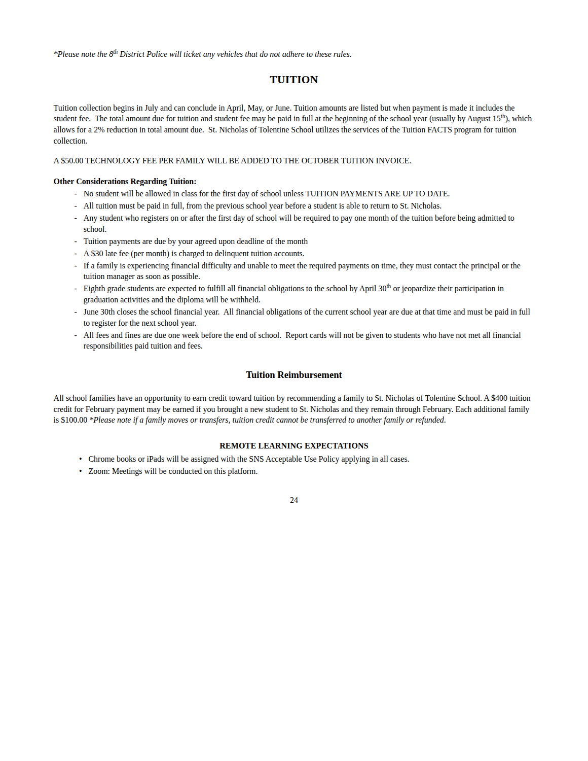*Please note the 8th District Police will ticket any vehicles that do not adhere to these rules.
TUITION
Tuition collection begins in July and can conclude in April, May, or June. Tuition amounts are listed but when payment is made it includes the student fee. The total amount due for tuition and student fee may be paid in full at the beginning of the school year (usually by August 15th), which allows for a 2% reduction in total amount due. St. Nicholas of Tolentine School utilizes the services of the Tuition FACTS program for tuition collection.
A $50.00 TECHNOLOGY FEE PER FAMILY WILL BE ADDED TO THE OCTOBER TUITION INVOICE.
Other Considerations Regarding Tuition:
No student will be allowed in class for the first day of school unless TUITION PAYMENTS ARE UP TO DATE.
All tuition must be paid in full, from the previous school year before a student is able to return to St. Nicholas.
Any student who registers on or after the first day of school will be required to pay one month of the tuition before being admitted to school.
Tuition payments are due by your agreed upon deadline of the month
A $30 late fee (per month) is charged to delinquent tuition accounts.
If a family is experiencing financial difficulty and unable to meet the required payments on time, they must contact the principal or the tuition manager as soon as possible.
Eighth grade students are expected to fulfill all financial obligations to the school by April 30th or jeopardize their participation in graduation activities and the diploma will be withheld.
June 30th closes the school financial year. All financial obligations of the current school year are due at that time and must be paid in full to register for the next school year.
All fees and fines are due one week before the end of school. Report cards will not be given to students who have not met all financial responsibilities paid tuition and fees.
Tuition Reimbursement
All school families have an opportunity to earn credit toward tuition by recommending a family to St. Nicholas of Tolentine School. A $400 tuition credit for February payment may be earned if you brought a new student to St. Nicholas and they remain through February. Each additional family is $100.00 *Please note if a family moves or transfers, tuition credit cannot be transferred to another family or refunded.
REMOTE LEARNING EXPECTATIONS
Chrome books or iPads will be assigned with the SNS Acceptable Use Policy applying in all cases.
Zoom: Meetings will be conducted on this platform.
24